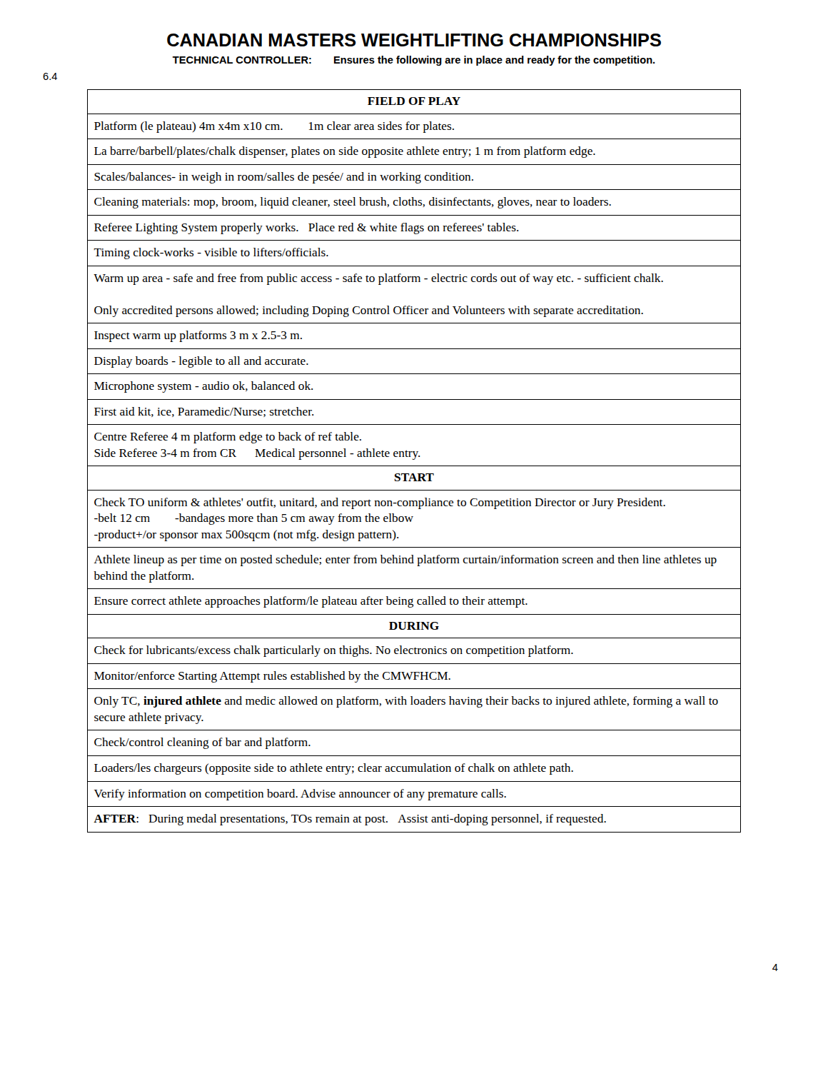CANADIAN MASTERS WEIGHTLIFTING CHAMPIONSHIPS
TECHNICAL CONTROLLER: Ensures the following are in place and ready for the competition.
6.4
| FIELD OF PLAY |
| --- |
| Platform (le plateau) 4m x4m x10 cm. 1m clear area sides for plates. |
| La barre/barbell/plates/chalk dispenser, plates on side opposite athlete entry; 1 m from platform edge. |
| Scales/balances- in weigh in room/salles de pesée/ and in working condition. |
| Cleaning materials: mop, broom, liquid cleaner, steel brush, cloths, disinfectants, gloves, near to loaders. |
| Referee Lighting System properly works. Place red & white flags on referees' tables. |
| Timing clock-works - visible to lifters/officials. |
| Warm up area - safe and free from public access - safe to platform - electric cords out of way etc. - sufficient chalk. Only accredited persons allowed; including Doping Control Officer and Volunteers with separate accreditation. |
| Inspect warm up platforms 3 m x 2.5-3 m. |
| Display boards - legible to all and accurate. |
| Microphone system - audio ok, balanced ok. |
| First aid kit, ice, Paramedic/Nurse; stretcher. |
| Centre Referee 4 m platform edge to back of ref table. Side Referee 3-4 m from CR Medical personnel - athlete entry. |
| START |
| Check TO uniform & athletes' outfit, unitard, and report non-compliance to Competition Director or Jury President. -belt 12 cm -bandages more than 5 cm away from the elbow -product+/or sponsor max 500sqcm (not mfg. design pattern). |
| Athlete lineup as per time on posted schedule; enter from behind platform curtain/information screen and then line athletes up behind the platform. |
| Ensure correct athlete approaches platform/le plateau after being called to their attempt. |
| DURING |
| Check for lubricants/excess chalk particularly on thighs. No electronics on competition platform. |
| Monitor/enforce Starting Attempt rules established by the CMWFHCM. |
| Only TC, injured athlete and medic allowed on platform, with loaders having their backs to injured athlete, forming a wall to secure athlete privacy. |
| Check/control cleaning of bar and platform. |
| Loaders/les chargeurs (opposite side to athlete entry; clear accumulation of chalk on athlete path. |
| Verify information on competition board. Advise announcer of any premature calls. |
| AFTER : During medal presentations, TOs remain at post. Assist anti-doping personnel, if requested. |
4